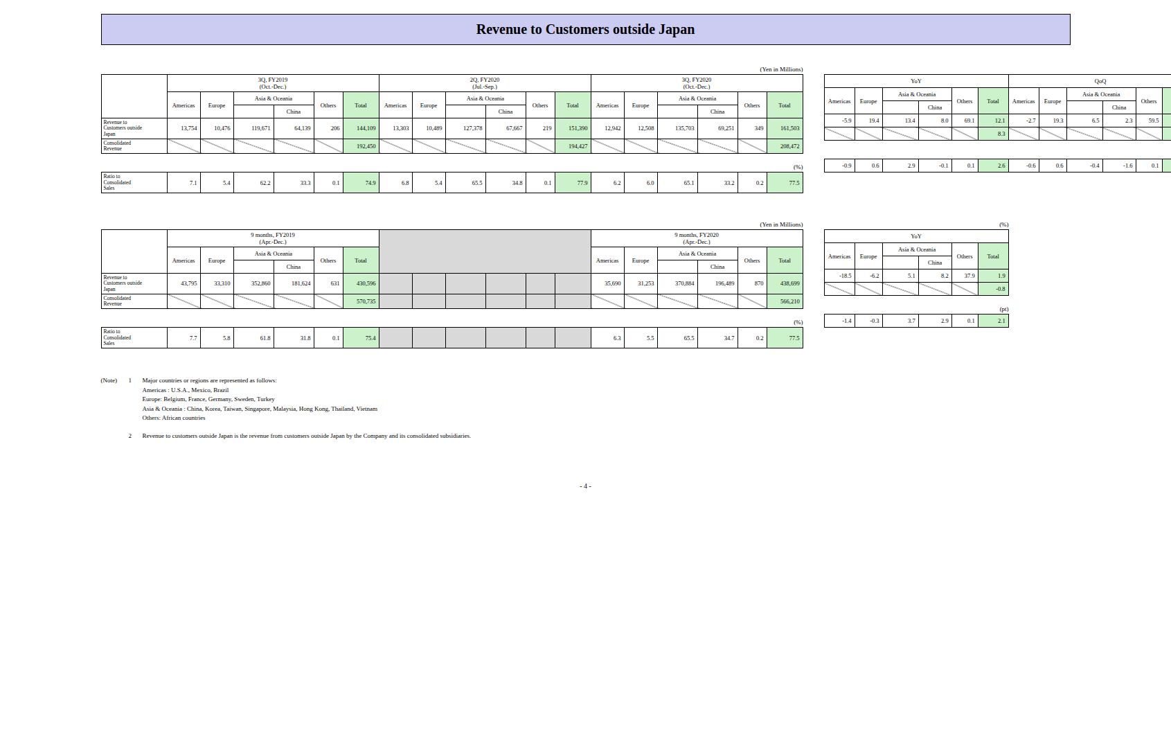Revenue to Customers outside Japan
(Yen in Millions)
| | 3Q, FY2019 (Oct.-Dec.) | 2Q, FY2020 (Jul.-Sep.) | 3Q, FY2020 (Oct.-Dec.) |
| Americas | Europe | Asia & Oceania | Others | Total | Americas | Europe | Asia & Oceania | Others | Total | Americas | Europe | Asia & Oceania | Others | Total |
| | China | | China | | China |
| Revenue to Customers outside Japan | 13,754 | 10,476 | 119,671 | 64,139 | 206 | 144,109 | 13,303 | 10,489 | 127,378 | 67,667 | 219 | 151,390 | 12,942 | 12,508 | 135,703 | 69,251 | 349 | 161,503 |
| Consolidated Revenue | | | | | | 192,450 | | | | | | 194,427 | | | | | | 208,472 |
(%)
| Ratio to Consolidated Sales | 7.1 | 5.4 | 62.2 | 33.3 | 0.1 | 74.9 | 6.8 | 5.4 | 65.5 | 34.8 | 0.1 | 77.9 | 6.2 | 6.0 | 65.1 | 33.2 | 0.2 | 77.5 |
(%)
| YoY | QoQ |
| Americas | Europe | Asia & Oceania | Others | Total | Americas | Europe | Asia & Oceania | Others | Total |
| | China | | China |
| -5.9 | 19.4 | 13.4 | 8.0 | 69.1 | 12.1 | -2.7 | 19.3 | 6.5 | 2.3 | 59.5 | 6.7 |
| | | | | | 8.3 | | | | | | 7.2 |
(pt)
| -0.9 | 0.6 | 2.9 | -0.1 | 0.1 | 2.6 | -0.6 | 0.6 | -0.4 | -1.6 | 0.1 | -0.4 |
(Yen in Millions)
| | 9 months, FY2019 (Apr.-Dec.) | | 9 months, FY2020 (Apr.-Dec.) |
| Americas | Europe | Asia & Oceania | Others | Total | Americas | Europe | Asia & Oceania | Others | Total |
| | China | | China |
| Revenue to Customers outside Japan | 43,795 | 33,310 | 352,860 | 181,624 | 631 | 430,596 | | | | | | | 35,690 | 31,253 | 370,884 | 196,489 | 870 | 438,699 |
| Consolidated Revenue | | | | | | 570,735 | | | | | | | | | | | | 566,210 |
(%)
| Ratio to Consolidated Sales | 7.7 | 5.8 | 61.8 | 31.8 | 0.1 | 75.4 | | | | | | | 6.3 | 5.5 | 65.5 | 34.7 | 0.2 | 77.5 |
(%)
| YoY |
| Americas | Europe | Asia & Oceania | Others | Total |
| | China |
| -18.5 | -6.2 | 5.1 | 8.2 | 37.9 | 1.9 |
| | | | | | -0.8 |
(pt)
| -1.4 | -0.3 | 3.7 | 2.9 | 0.1 | 2.1 |
(Note) 1 Major countries or regions are represented as follows:
Americas : U.S.A., Mexico, Brazil
Europe: Belgium, France, Germany, Sweden, Turkey
Asia & Oceania : China, Korea, Taiwan, Singapore, Malaysia, Hong Kong, Thailand, Vietnam
Others: African countries
2 Revenue to customers outside Japan is the revenue from customers outside Japan by the Company and its consolidated subsidiaries.
- 4 -